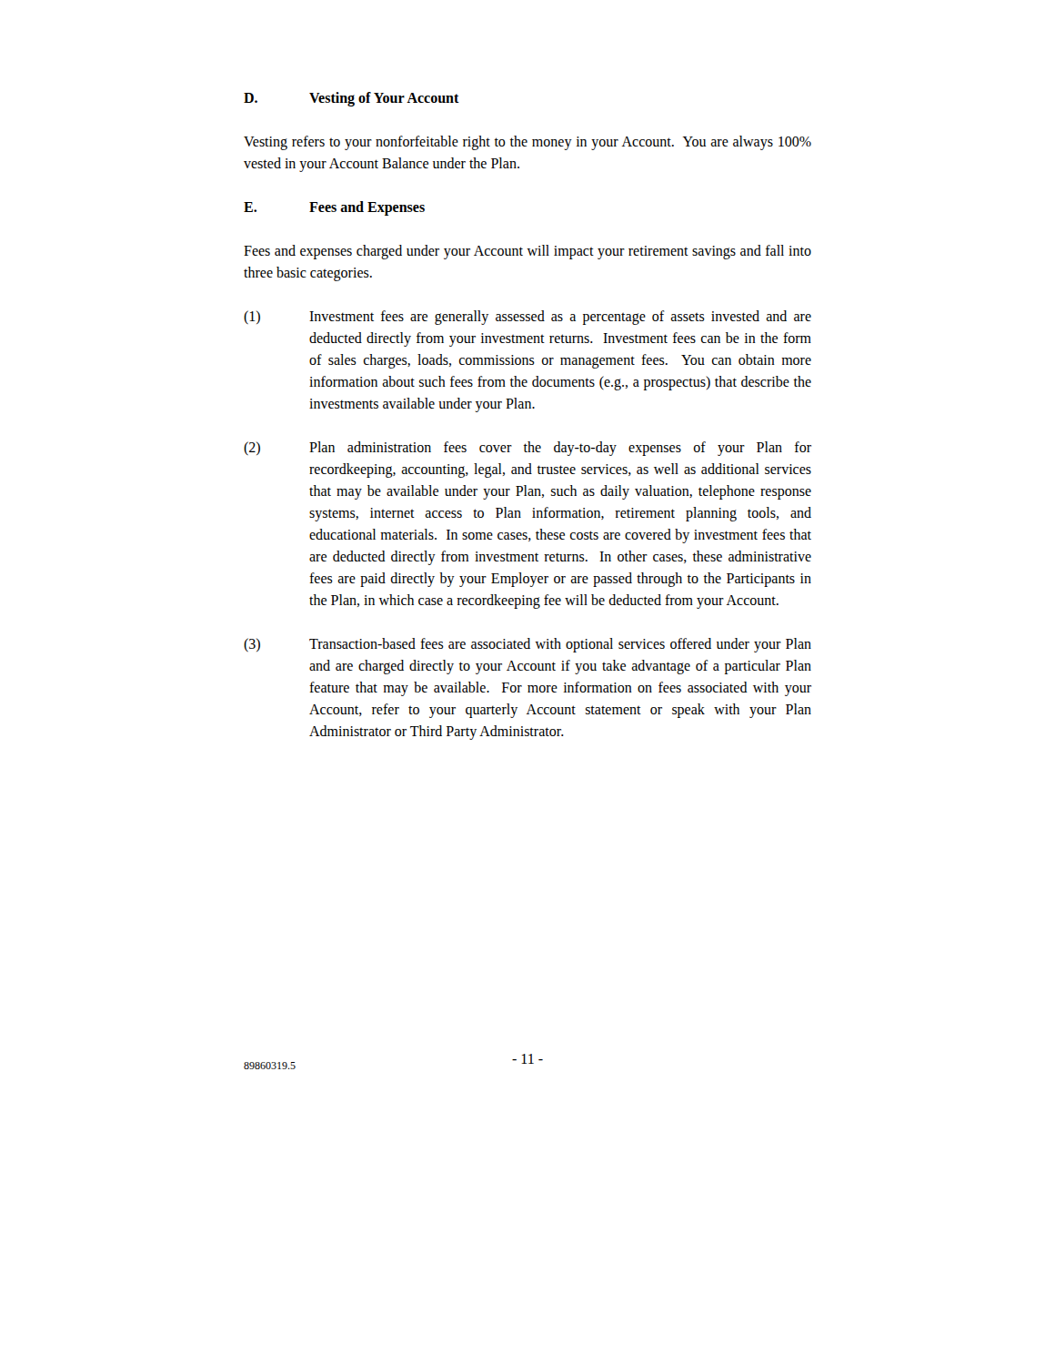D. Vesting of Your Account
Vesting refers to your nonforfeitable right to the money in your Account. You are always 100% vested in your Account Balance under the Plan.
E. Fees and Expenses
Fees and expenses charged under your Account will impact your retirement savings and fall into three basic categories.
(1) Investment fees are generally assessed as a percentage of assets invested and are deducted directly from your investment returns. Investment fees can be in the form of sales charges, loads, commissions or management fees. You can obtain more information about such fees from the documents (e.g., a prospectus) that describe the investments available under your Plan.
(2) Plan administration fees cover the day-to-day expenses of your Plan for recordkeeping, accounting, legal, and trustee services, as well as additional services that may be available under your Plan, such as daily valuation, telephone response systems, internet access to Plan information, retirement planning tools, and educational materials. In some cases, these costs are covered by investment fees that are deducted directly from investment returns. In other cases, these administrative fees are paid directly by your Employer or are passed through to the Participants in the Plan, in which case a recordkeeping fee will be deducted from your Account.
(3) Transaction-based fees are associated with optional services offered under your Plan and are charged directly to your Account if you take advantage of a particular Plan feature that may be available. For more information on fees associated with your Account, refer to your quarterly Account statement or speak with your Plan Administrator or Third Party Administrator.
- 11 -
89860319.5